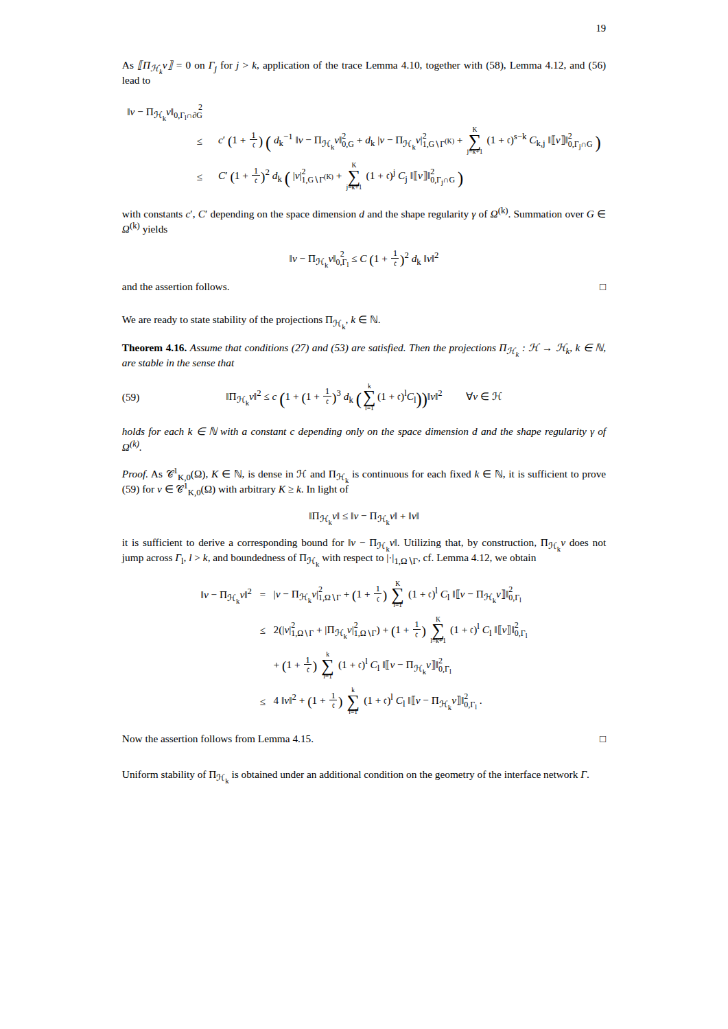19
As ⟦Πℋkv⟧ = 0 on Γj for j > k, application of the trace Lemma 4.10, together with (58), Lemma 4.12, and (56) lead to
| ‖ v − Π ℋ k v ‖ 2 0,Γ l ∩∂G | | |
| ≤ | | c ′ ( 1 + 1 𝔠 ) ( d k −1 ‖ v − Π ℋ k v ‖ 2 0,G + d k / v − Π ℋ k v / 2 1,G∖Γ (K) + K ∑ j=k+1 (1 + 𝔠) s−k C k,j ‖⟦ v ⟧‖ 2 0,Γ j ∩G ) |
| ≤ | | C ′ ( 1 + 1 𝔠 ) 2 d k ( / v / 2 1,G∖Γ (K) + K ∑ j=k+1 (1 + 𝔠) j C j ‖⟦ v ⟧‖ 2 0,Γ j ∩G ) |
with constants c′, C′ depending on the space dimension d and the shape regularity γ of Ω(k). Summation over G ∈ Ω(k) yields
‖v − Πℋkv‖20,Γl ≤ C (1 + 1 𝔠)2 dk ‖v‖2
and the assertion follows. □
We are ready to state stability of the projections Πℋk, k ∈ ℕ.
Theorem 4.16. Assume that conditions (27) and (53) are satisfied. Then the projections Πℋk : ℋ → ℋk, k ∈ ℕ, are stable in the sense that
(59)
‖Πℋkv‖2 ≤ c (1 + (1 + 1 𝔠)3 dk (k∑l=1(1 + 𝔠)lCl))‖v‖2 ∀v ∈ ℋ
holds for each k ∈ ℕ with a constant c depending only on the space dimension d and the shape regularity γ of Ω(k).
Proof. As 𝒞1K,0(Ω), K ∈ ℕ, is dense in ℋ and Πℋk is continuous for each fixed k ∈ ℕ, it is sufficient to prove (59) for v ∈ 𝒞1K,0(Ω) with arbitrary K ≥ k. In light of
‖Πℋkv‖ ≤ ‖v − Πℋkv‖ + ‖v‖
it is sufficient to derive a corresponding bound for ‖v − Πℋkv‖. Utilizing that, by construction, Πℋkv does not jump across Γl, l > k, and boundedness of Πℋk with respect to |·|1,Ω∖Γ, cf. Lemma 4.12, we obtain
| ‖ v − Π ℋ k v ‖ 2 | = | / v − Π ℋ k v / 2 1,Ω∖Γ + ( 1 + 1 𝔠 ) K ∑ l=1 (1 + 𝔠) l C l ‖⟦ v − Π ℋ k v ⟧‖ 2 0,Γ l |
| | ≤ | 2(/ v / 2 1,Ω∖Γ + /Π ℋ k v / 2 1,Ω∖Γ ) + ( 1 + 1 𝔠 ) K ∑ l=k+1 (1 + 𝔠) l C l ‖⟦ v ⟧‖ 2 0,Γ l |
| | | + ( 1 + 1 𝔠 ) k ∑ l=1 (1 + 𝔠) l C l ‖⟦ v − Π ℋ k v ⟧‖ 2 0,Γ l |
| | ≤ | 4 ‖ v ‖ 2 + ( 1 + 1 𝔠 ) k ∑ l=1 (1 + 𝔠) l C l ‖⟦ v − Π ℋ k v ⟧‖ 2 0,Γ l . |
Now the assertion follows from Lemma 4.15. □
Uniform stability of Πℋk is obtained under an additional condition on the geometry of the interface network Γ.